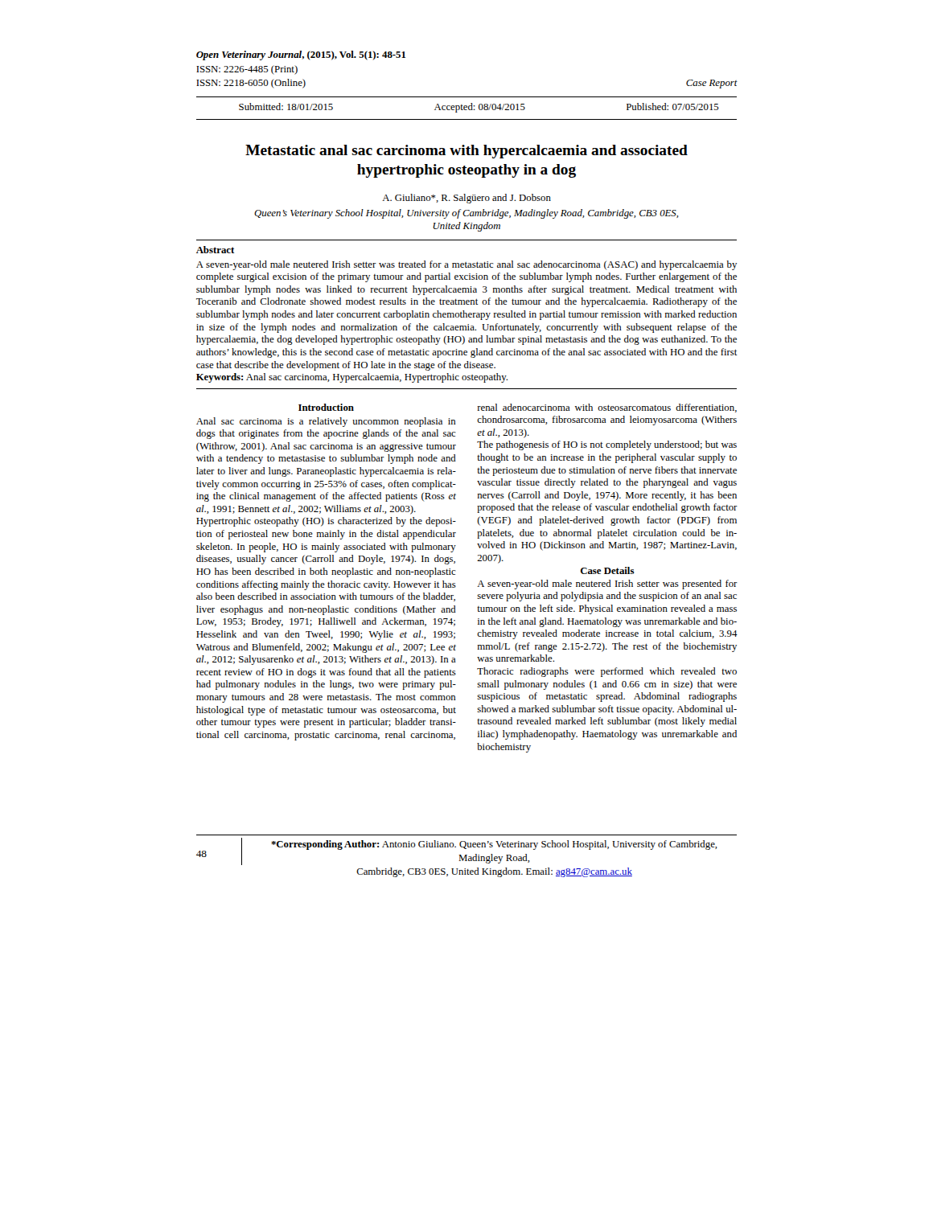Open Veterinary Journal, (2015), Vol. 5(1): 48-51
ISSN: 2226-4485 (Print)
ISSN: 2218-6050 (Online)
Case Report
Submitted: 18/01/2015 Accepted: 08/04/2015 Published: 07/05/2015
Metastatic anal sac carcinoma with hypercalcaemia and associated hypertrophic osteopathy in a dog
A. Giuliano*, R. Salgüero and J. Dobson
Queen’s Veterinary School Hospital, University of Cambridge, Madingley Road, Cambridge, CB3 0ES,
United Kingdom
Abstract
A seven-year-old male neutered Irish setter was treated for a metastatic anal sac adenocarcinoma (ASAC) and hypercalcaemia by complete surgical excision of the primary tumour and partial excision of the sublumbar lymph nodes. Further enlargement of the sublumbar lymph nodes was linked to recurrent hypercalcaemia 3 months after surgical treatment. Medical treatment with Toceranib and Clodronate showed modest results in the treatment of the tumour and the hypercalcaemia. Radiotherapy of the sublumbar lymph nodes and later concurrent carboplatin chemotherapy resulted in partial tumour remission with marked reduction in size of the lymph nodes and normalization of the calcaemia. Unfortunately, concurrently with subsequent relapse of the hypercalaemia, the dog developed hypertrophic osteopathy (HO) and lumbar spinal metastasis and the dog was euthanized. To the authors’ knowledge, this is the second case of metastatic apocrine gland carcinoma of the anal sac associated with HO and the first case that describe the development of HO late in the stage of the disease.
Keywords: Anal sac carcinoma, Hypercalcaemia, Hypertrophic osteopathy.
Introduction
Anal sac carcinoma is a relatively uncommon neoplasia in dogs that originates from the apocrine glands of the anal sac (Withrow, 2001). Anal sac carcinoma is an aggressive tumour with a tendency to metastasise to sublumbar lymph node and later to liver and lungs. Paraneoplastic hypercalcaemia is relatively common occurring in 25-53% of cases, often complicating the clinical management of the affected patients (Ross et al., 1991; Bennett et al., 2002; Williams et al., 2003).
Hypertrophic osteopathy (HO) is characterized by the deposition of periosteal new bone mainly in the distal appendicular skeleton. In people, HO is mainly associated with pulmonary diseases, usually cancer (Carroll and Doyle, 1974). In dogs, HO has been described in both neoplastic and non-neoplastic conditions affecting mainly the thoracic cavity. However it has also been described in association with tumours of the bladder, liver esophagus and non-neoplastic conditions (Mather and Low, 1953; Brodey, 1971; Halliwell and Ackerman, 1974; Hesselink and van den Tweel, 1990; Wylie et al., 1993; Watrous and Blumenfeld, 2002; Makungu et al., 2007; Lee et al., 2012; Salyusarenko et al., 2013; Withers et al., 2013). In a recent review of HO in dogs it was found that all the patients had pulmonary nodules in the lungs, two were primary pulmonary tumours and 28 were metastasis. The most common histological type of metastatic tumour was osteosarcoma, but other tumour types were present in particular; bladder transitional cell carcinoma, prostatic carcinoma, renal carcinoma, renal adenocarcinoma with osteosarcomatous differentiation, chondrosarcoma, fibrosarcoma and leiomyosarcoma (Withers et al., 2013).
The pathogenesis of HO is not completely understood; but was thought to be an increase in the peripheral vascular supply to the periosteum due to stimulation of nerve fibers that innervate vascular tissue directly related to the pharyngeal and vagus nerves (Carroll and Doyle, 1974). More recently, it has been proposed that the release of vascular endothelial growth factor (VEGF) and platelet-derived growth factor (PDGF) from platelets, due to abnormal platelet circulation could be involved in HO (Dickinson and Martin, 1987; Martinez-Lavin, 2007).
Case Details
A seven-year-old male neutered Irish setter was presented for severe polyuria and polydipsia and the suspicion of an anal sac tumour on the left side. Physical examination revealed a mass in the left anal gland. Haematology was unremarkable and biochemistry revealed moderate increase in total calcium, 3.94 mmol/L (ref range 2.15-2.72). The rest of the biochemistry was unremarkable.
Thoracic radiographs were performed which revealed two small pulmonary nodules (1 and 0.66 cm in size) that were suspicious of metastatic spread. Abdominal radiographs showed a marked sublumbar soft tissue opacity. Abdominal ultrasound revealed marked left sublumbar (most likely medial iliac) lymphadenopathy. Haematology was unremarkable and biochemistry
48
*Corresponding Author: Antonio Giuliano. Queen’s Veterinary School Hospital, University of Cambridge, Madingley Road,
Cambridge, CB3 0ES, United Kingdom. Email: ag847@cam.ac.uk